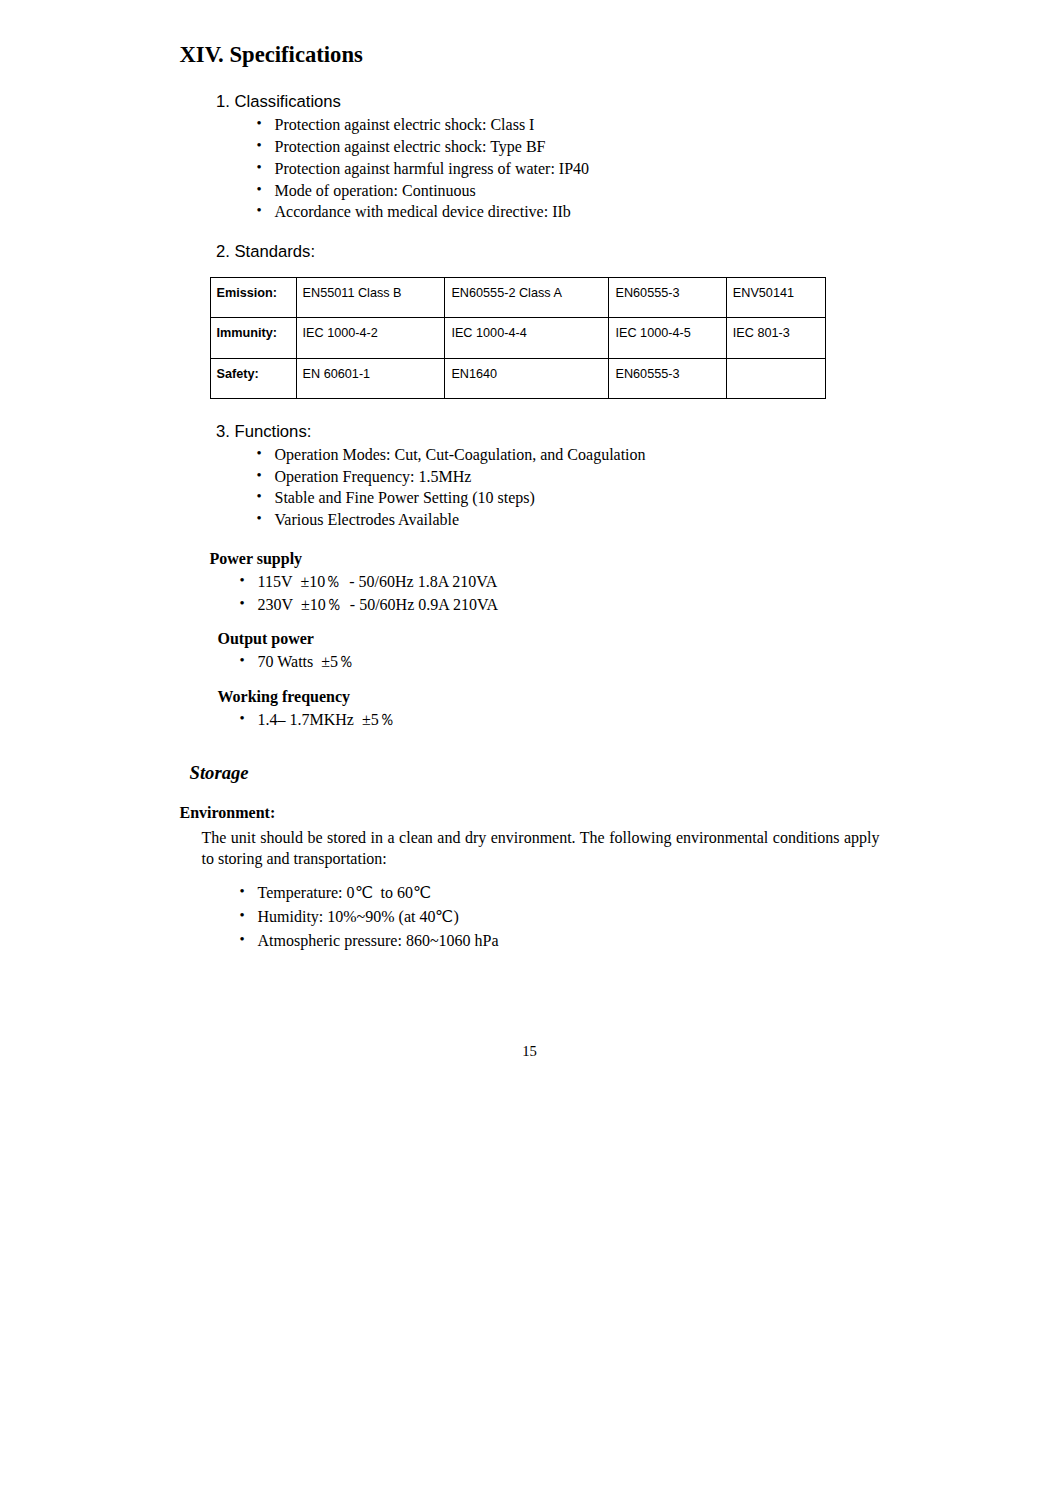XIV. Specifications
Classifications
Protection against electric shock: Class I
Protection against electric shock: Type BF
Protection against harmful ingress of water: IP40
Mode of operation: Continuous
Accordance with medical device directive: IIb
Standards:
| Emission: | EN55011 Class B | EN60555-2 Class A | EN60555-3 | ENV50141 |
| Immunity: | IEC 1000-4-2 | IEC 1000-4-4 | IEC 1000-4-5 | IEC 801-3 |
| Safety: | EN 60601-1 | EN1640 | EN60555-3 | |
Functions:
Operation Modes: Cut, Cut-Coagulation, and Coagulation
Operation Frequency: 1.5MHz
Stable and Fine Power Setting (10 steps)
Various Electrodes Available
Power supply
115V ±10％ - 50/60Hz 1.8A 210VA
230V ±10％ - 50/60Hz 0.9A 210VA
Output power
70 Watts ±5％
Working frequency
1.4– 1.7MKHz ±5％
Storage
Environment:
The unit should be stored in a clean and dry environment. The following environmental conditions apply to storing and transportation:
Temperature: 0℃ to 60℃
Humidity: 10%~90% (at 40℃)
Atmospheric pressure: 860~1060 hPa
15